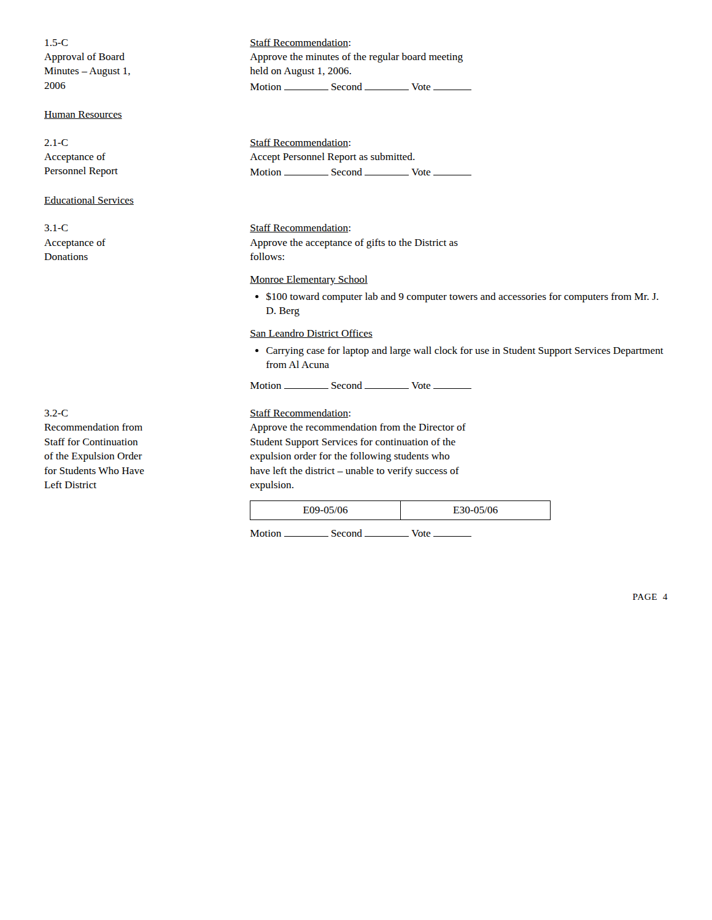| 1.5-C Approval of Board Minutes – August 1, 2006 | Staff Recommendation : Approve the minutes of the regular board meeting held on August 1, 2006. Motion Second Vote |
| Human Resources | |
| 2.1-C Acceptance of Personnel Report | Staff Recommendation : Accept Personnel Report as submitted. Motion Second Vote |
| Educational Services | |
| 3.1-C Acceptance of Donations | Staff Recommendation : Approve the acceptance of gifts to the District as follows: Monroe Elementary School $100 toward computer lab and 9 computer towers and accessories for computers from Mr. J. D. Berg San Leandro District Offices Carrying case for laptop and large wall clock for use in Student Support Services Department from Al Acuna Motion Second Vote |
| 3.2-C Recommendation from Staff for Continuation of the Expulsion Order for Students Who Have Left District | Staff Recommendation : Approve the recommendation from the Director of Student Support Services for continuation of the expulsion order for the following students who have left the district – unable to verify success of expulsion. / E09-05/06 / E30-05/06 / Motion Second Vote |
PAGE 4